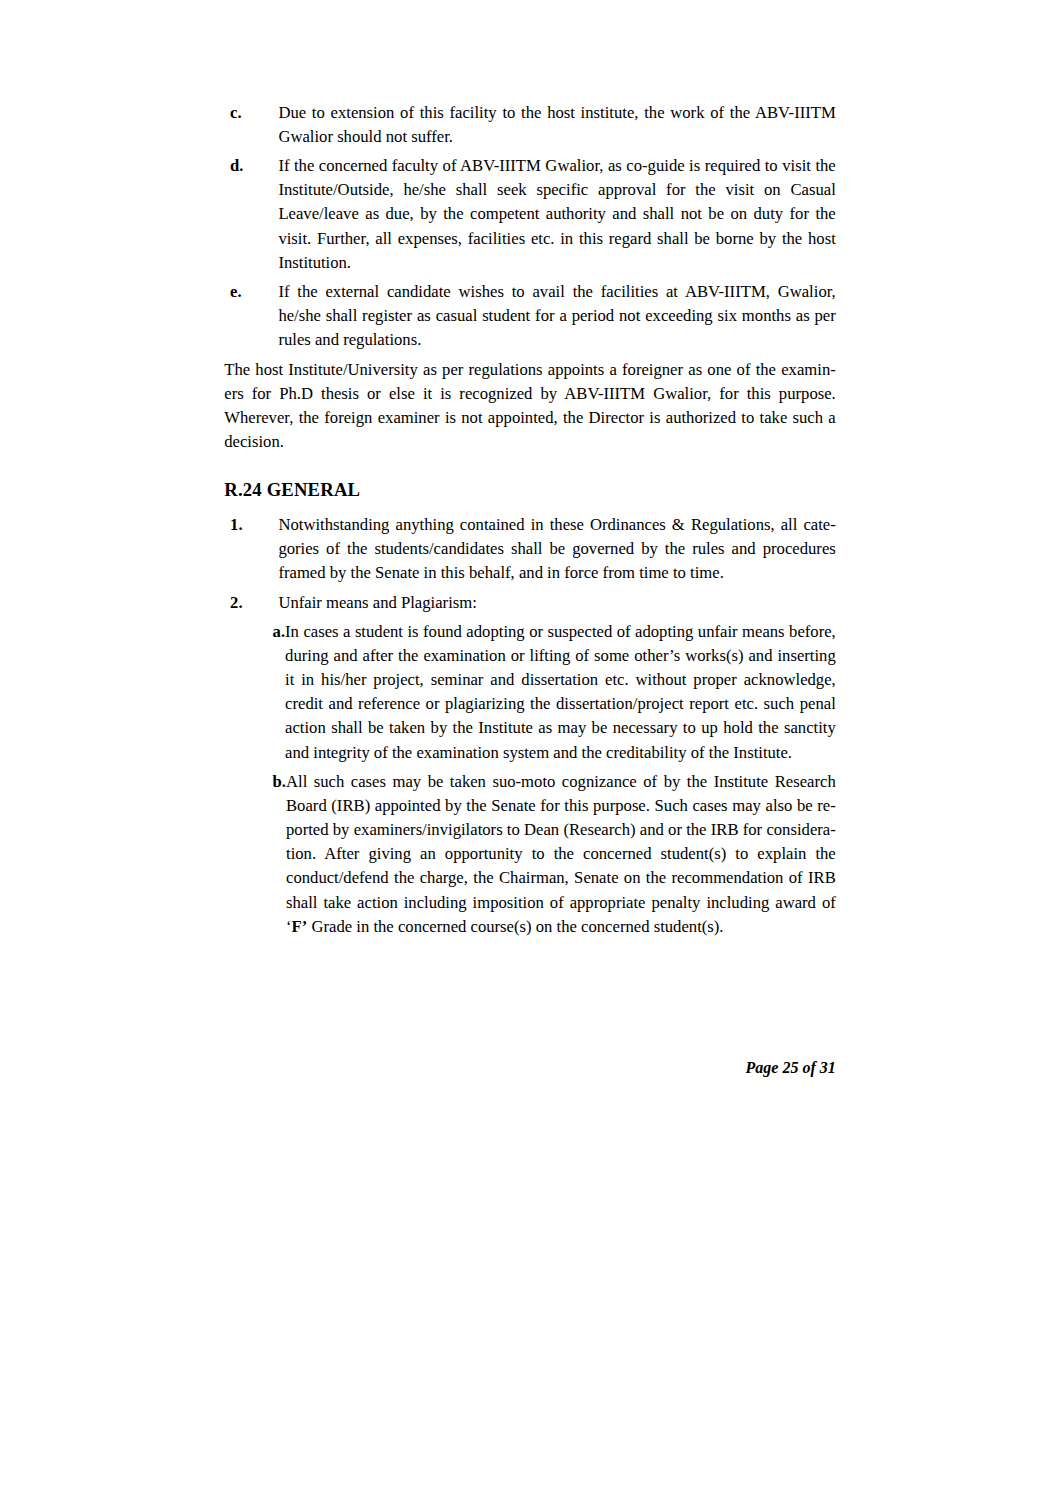c.
Due to extension of this facility to the host institute, the work of the ABV-IIITM Gwalior should not suffer.
d.
If the concerned faculty of ABV-IIITM Gwalior, as co-guide is required to visit the Institute/Outside, he/she shall seek specific approval for the visit on Casual Leave/leave as due, by the competent authority and shall not be on duty for the visit. Further, all expenses, facilities etc. in this regard shall be borne by the host Institution.
e.
If the external candidate wishes to avail the facilities at ABV-IIITM, Gwalior, he/she shall register as casual student for a period not exceeding six months as per rules and regulations.
The host Institute/University as per regulations appoints a foreigner as one of the examiners for Ph.D thesis or else it is recognized by ABV-IIITM Gwalior, for this purpose. Wherever, the foreign examiner is not appointed, the Director is authorized to take such a decision.
R.24 GENERAL
1.
Notwithstanding anything contained in these Ordinances & Regulations, all categories of the students/candidates shall be governed by the rules and procedures framed by the Senate in this behalf, and in force from time to time.
2.
Unfair means and Plagiarism:
a.
In cases a student is found adopting or suspected of adopting unfair means before, during and after the examination or lifting of some other’s works(s) and inserting it in his/her project, seminar and dissertation etc. without proper acknowledge, credit and reference or plagiarizing the dissertation/project report etc. such penal action shall be taken by the Institute as may be necessary to up hold the sanctity and integrity of the examination system and the creditability of the Institute.
b.
All such cases may be taken suo-moto cognizance of by the Institute Research Board (IRB) appointed by the Senate for this purpose. Such cases may also be reported by examiners/invigilators to Dean (Research) and or the IRB for consideration. After giving an opportunity to the concerned student(s) to explain the conduct/defend the charge, the Chairman, Senate on the recommendation of IRB shall take action including imposition of appropriate penalty including award of ‘F’ Grade in the concerned course(s) on the concerned student(s).
Page 25 of 31